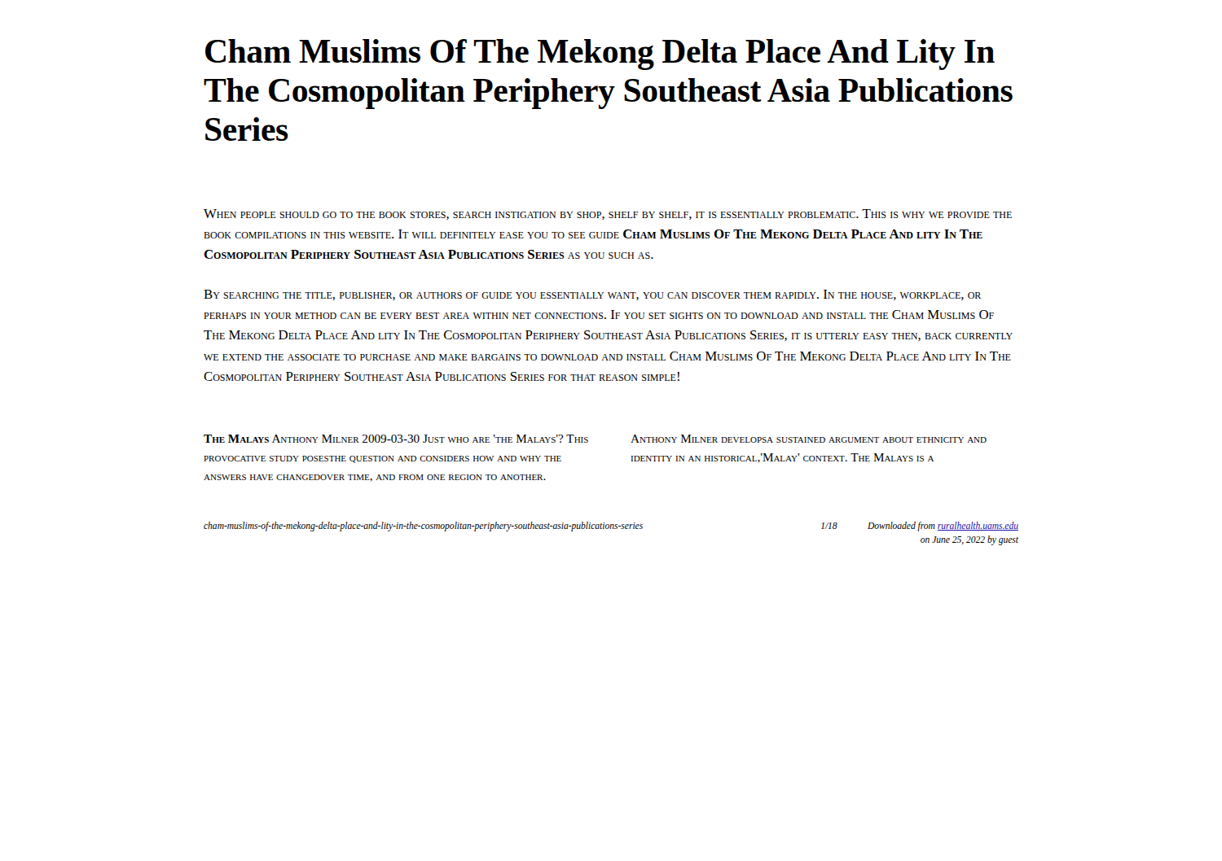Cham Muslims Of The Mekong Delta Place And Lity In The Cosmopolitan Periphery Southeast Asia Publications Series
When people should go to the book stores, search instigation by shop, shelf by shelf, it is essentially problematic. This is why we provide the book compilations in this website. It will definitely ease you to see guide Cham Muslims Of The Mekong Delta Place And lity In The Cosmopolitan Periphery Southeast Asia Publications Series as you such as.
By searching the title, publisher, or authors of guide you essentially want, you can discover them rapidly. In the house, workplace, or perhaps in your method can be every best area within net connections. If you set sights on to download and install the Cham Muslims Of The Mekong Delta Place And lity In The Cosmopolitan Periphery Southeast Asia Publications Series, it is utterly easy then, back currently we extend the associate to purchase and make bargains to download and install Cham Muslims Of The Mekong Delta Place And lity In The Cosmopolitan Periphery Southeast Asia Publications Series for that reason simple!
The Malays Anthony Milner 2009-03-30 Just who are 'the Malays'? This provocative study posesthe question and considers how and why the answers have changedover time, and from one region to another. Anthony Milner developsa sustained argument about ethnicity and identity in an historical,'Malay' context. The Malays is a
cham-muslims-of-the-mekong-delta-place-and-lity-in-the-cosmopolitan-periphery-southeast-asia-publications-series 1/18 Downloaded from ruralhealth.uams.edu
on June 25, 2022 by guest